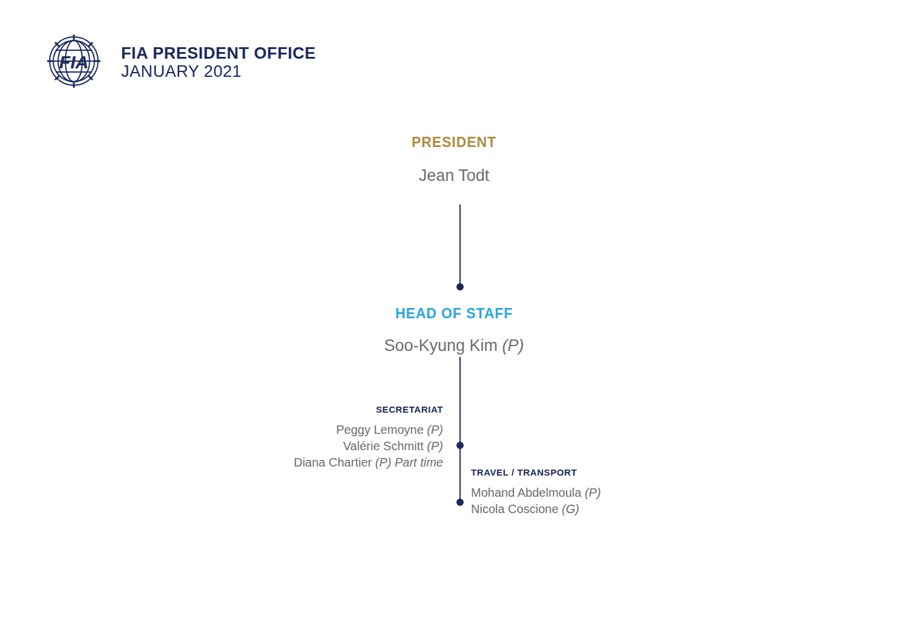FIA
FIA PRESIDENT OFFICE
JANUARY 2021
PRESIDENT
Jean Todt
HEAD OF STAFF
Soo-Kyung Kim (P)
SECRETARIAT
Peggy Lemoyne (P)
Valérie Schmitt (P)
Diana Chartier (P) Part time
TRAVEL / TRANSPORT
Mohand Abdelmoula (P)
Nicola Coscione (G)